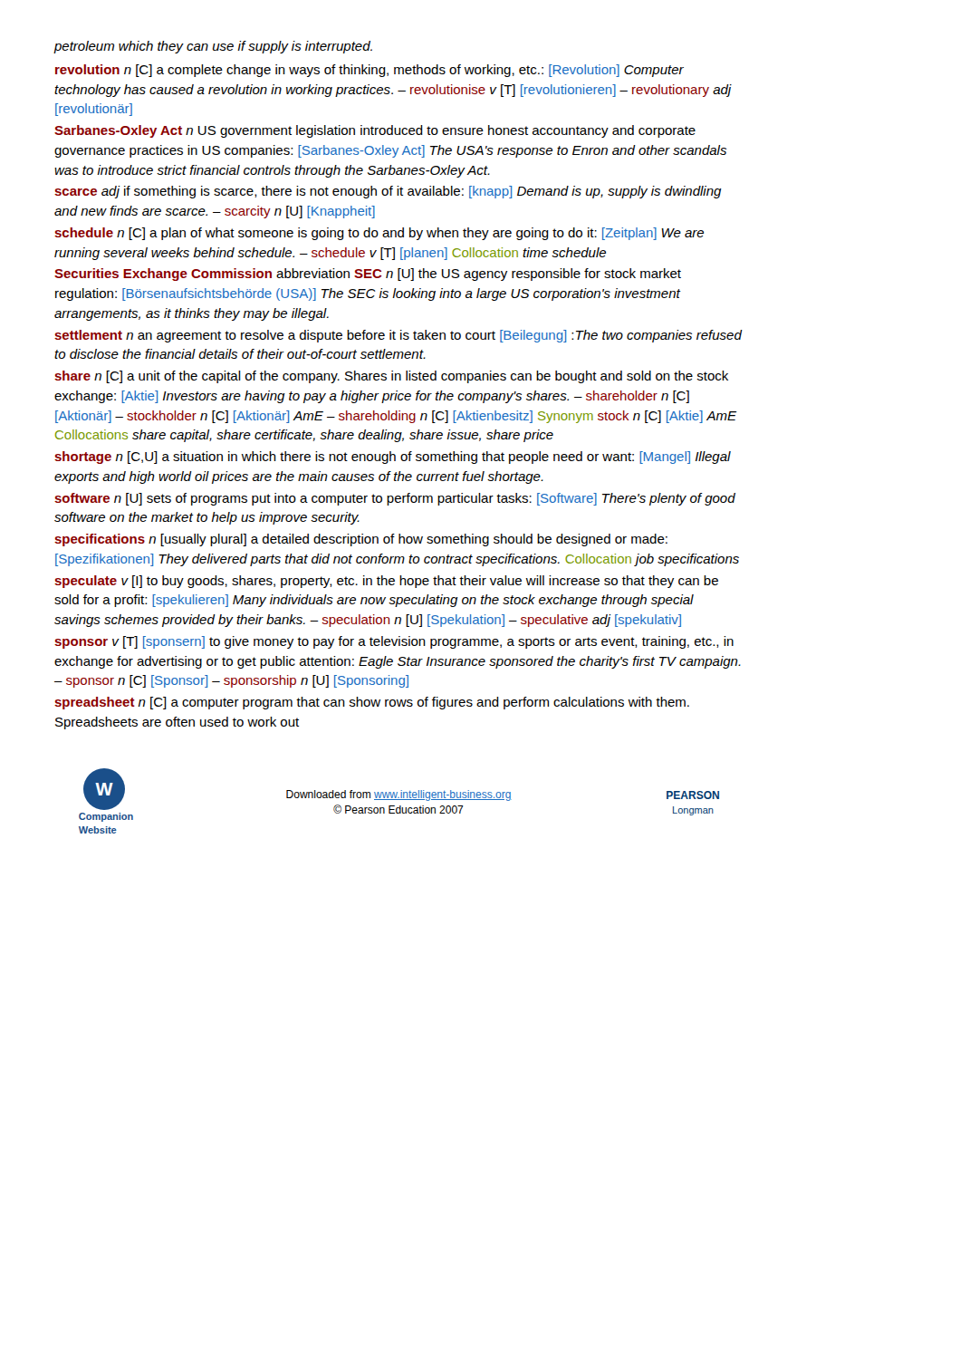petroleum which they can use if supply is interrupted.
revolution n [C] a complete change in ways of thinking, methods of working, etc.: [Revolution] Computer technology has caused a revolution in working practices. – revolutionise v [T] [revolutionieren] – revolutionary adj [revolutionär]
Sarbanes-Oxley Act n US government legislation introduced to ensure honest accountancy and corporate governance practices in US companies: [Sarbanes-Oxley Act] The USA's response to Enron and other scandals was to introduce strict financial controls through the Sarbanes-Oxley Act.
scarce adj if something is scarce, there is not enough of it available: [knapp] Demand is up, supply is dwindling and new finds are scarce. – scarcity n [U] [Knappheit]
schedule n [C] a plan of what someone is going to do and by when they are going to do it: [Zeitplan] We are running several weeks behind schedule. – schedule v [T] [planen] Collocation time schedule
Securities Exchange Commission abbreviation SEC n [U] the US agency responsible for stock market regulation: [Börsenaufsichtsbehörde (USA)] The SEC is looking into a large US corporation's investment arrangements, as it thinks they may be illegal.
settlement n an agreement to resolve a dispute before it is taken to court [Beilegung] :The two companies refused to disclose the financial details of their out-of-court settlement.
share n [C] a unit of the capital of the company. Shares in listed companies can be bought and sold on the stock exchange: [Aktie] Investors are having to pay a higher price for the company's shares. – shareholder n [C] [Aktionär] – stockholder n [C] [Aktionär] AmE – shareholding n [C] [Aktienbesitz] Synonym stock n [C] [Aktie] AmE Collocations share capital, share certificate, share dealing, share issue, share price
shortage n [C,U] a situation in which there is not enough of something that people need or want: [Mangel] Illegal exports and high world oil prices are the main causes of the current fuel shortage.
software n [U] sets of programs put into a computer to perform particular tasks: [Software] There's plenty of good software on the market to help us improve security.
specifications n [usually plural] a detailed description of how something should be designed or made: [Spezifikationen] They delivered parts that did not conform to contract specifications. Collocation job specifications
speculate v [I] to buy goods, shares, property, etc. in the hope that their value will increase so that they can be sold for a profit: [spekulieren] Many individuals are now speculating on the stock exchange through special savings schemes provided by their banks. – speculation n [U] [Spekulation] – speculative adj [spekulativ]
sponsor v [T] [sponsern] to give money to pay for a television programme, a sports or arts event, training, etc., in exchange for advertising or to get public attention: Eagle Star Insurance sponsored the charity's first TV campaign. – sponsor n [C] [Sponsor] – sponsorship n [U] [Sponsoring]
spreadsheet n [C] a computer program that can show rows of figures and perform calculations with them. Spreadsheets are often used to work out
WCompanion
Website
Downloaded from www.intelligent-business.org
© Pearson Education 2007
PEARSON
Longman